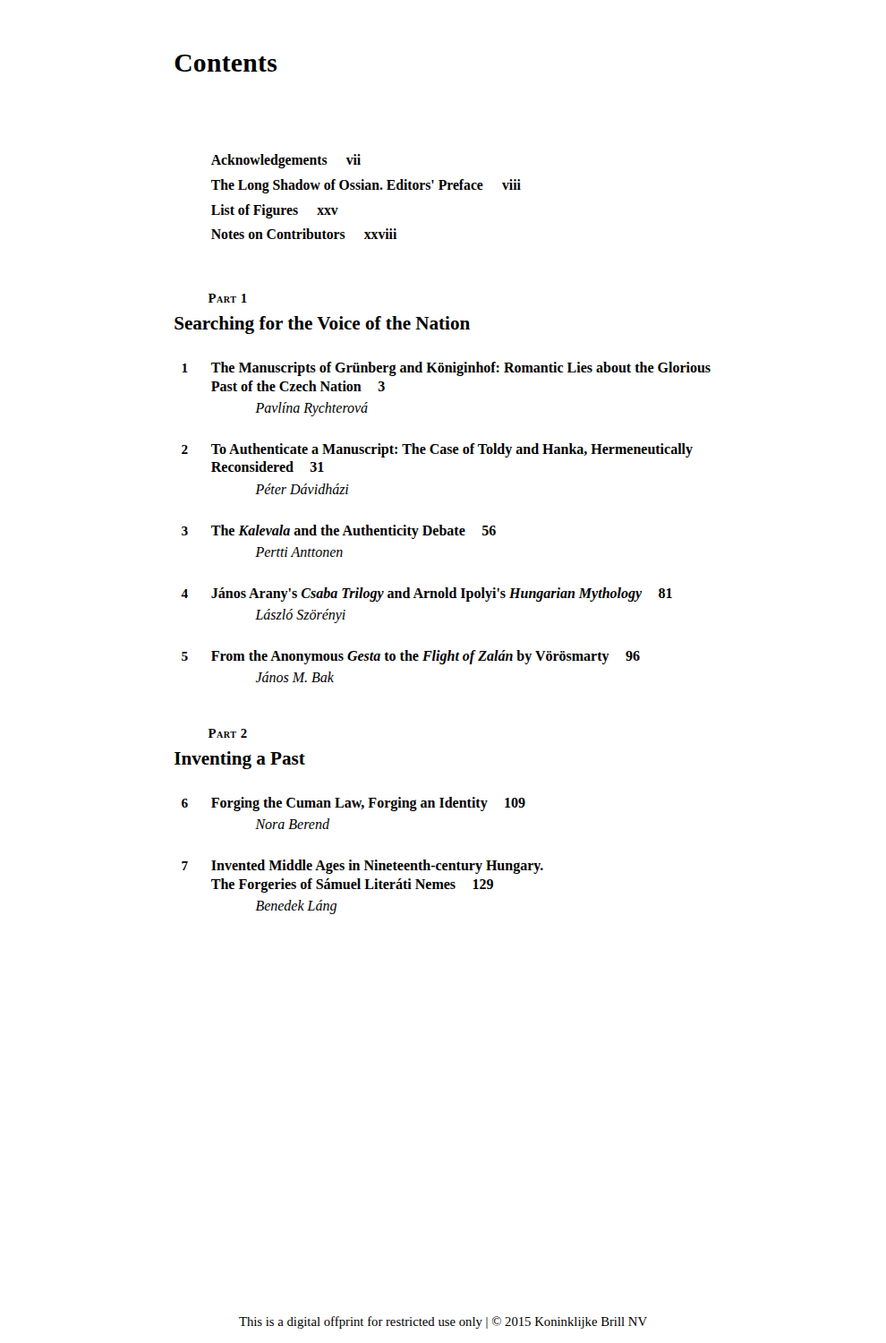Contents
Acknowledgements vii
The Long Shadow of Ossian. Editors' Preface viii
List of Figures xxv
Notes on Contributors xxviii
Part 1
Searching for the Voice of the Nation
1
The Manuscripts of Grünberg and Königinhof: Romantic Lies about the Glorious Past of the Czech Nation 3
Pavlína Rychterová
2
To Authenticate a Manuscript: The Case of Toldy and Hanka, Hermeneutically Reconsidered 31
Péter Dávidházi
3
The Kalevala and the Authenticity Debate 56
Pertti Anttonen
4
János Arany's Csaba Trilogy and Arnold Ipolyi's Hungarian Mythology 81
László Szörényi
5
From the Anonymous Gesta to the Flight of Zalán by Vörösmarty 96
János M. Bak
Part 2
Inventing a Past
6
Forging the Cuman Law, Forging an Identity 109
Nora Berend
7
Invented Middle Ages in Nineteenth-century Hungary.
The Forgeries of Sámuel Literáti Nemes 129
Benedek Láng
This is a digital offprint for restricted use only | © 2015 Koninklijke Brill NV